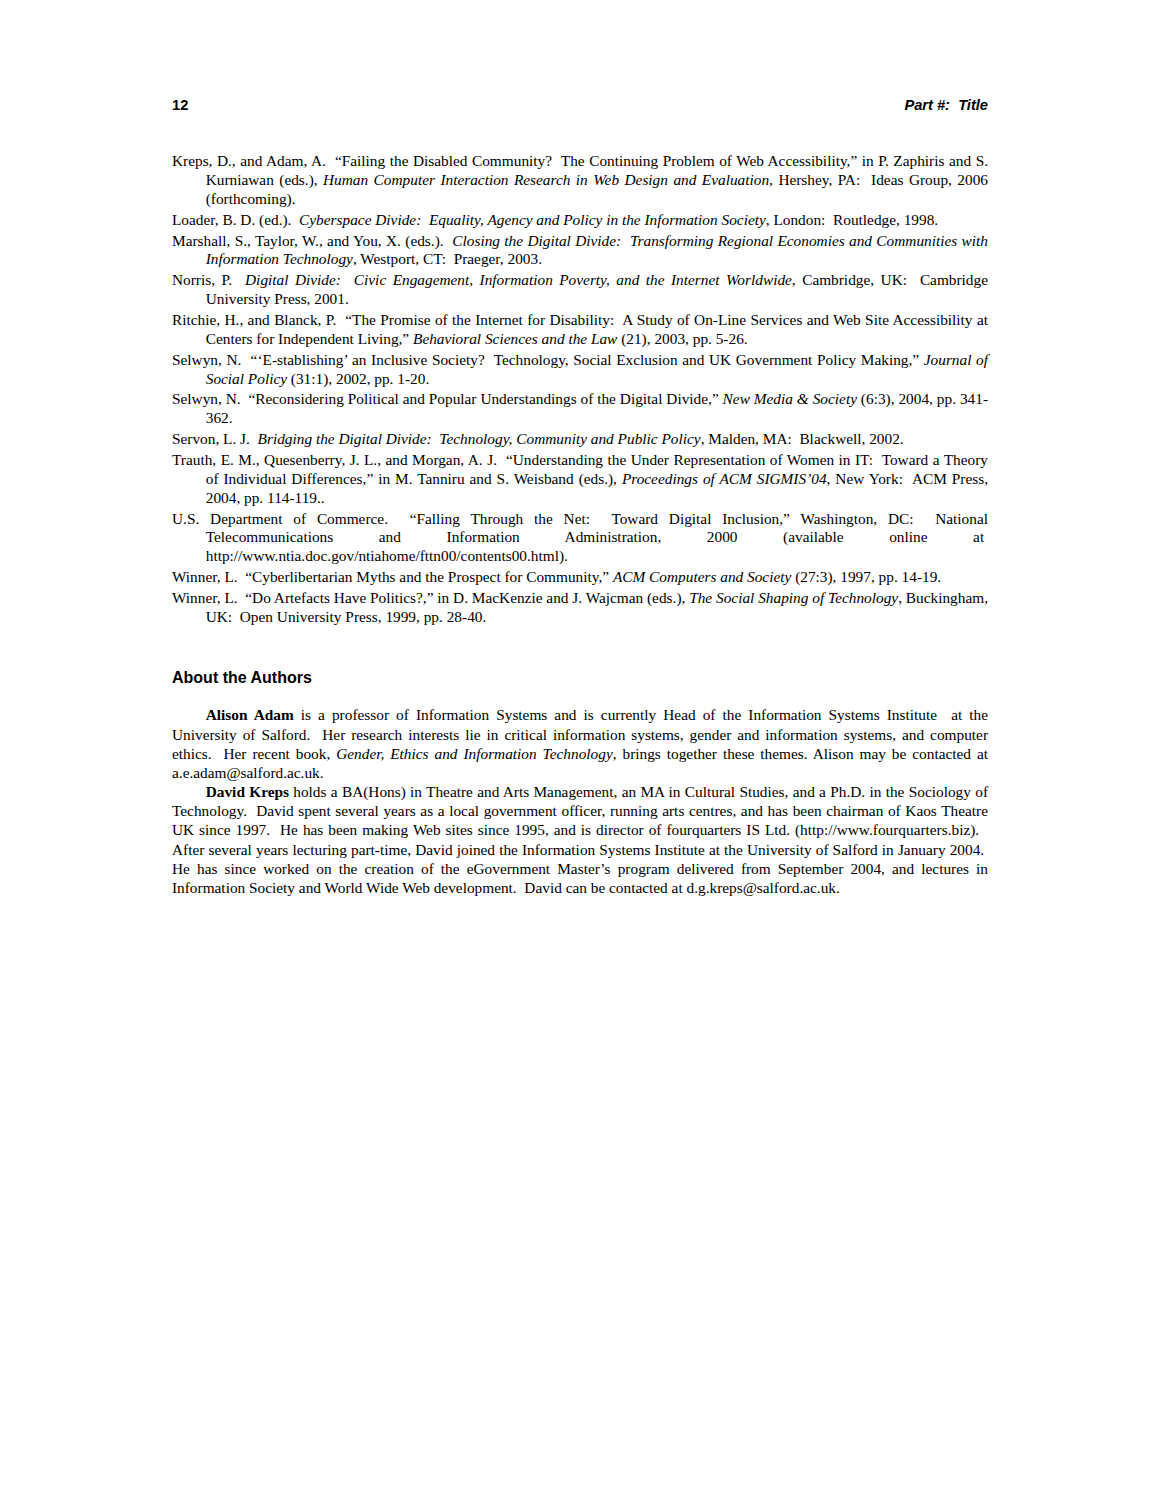12 Part #: Title
Kreps, D., and Adam, A. “Failing the Disabled Community? The Continuing Problem of Web Accessibility,” in P. Zaphiris and S. Kurniawan (eds.), Human Computer Interaction Research in Web Design and Evaluation, Hershey, PA: Ideas Group, 2006 (forthcoming).
Loader, B. D. (ed.). Cyberspace Divide: Equality, Agency and Policy in the Information Society, London: Routledge, 1998.
Marshall, S., Taylor, W., and You, X. (eds.). Closing the Digital Divide: Transforming Regional Economies and Communities with Information Technology, Westport, CT: Praeger, 2003.
Norris, P. Digital Divide: Civic Engagement, Information Poverty, and the Internet Worldwide, Cambridge, UK: Cambridge University Press, 2001.
Ritchie, H., and Blanck, P. “The Promise of the Internet for Disability: A Study of On-Line Services and Web Site Accessibility at Centers for Independent Living,” Behavioral Sciences and the Law (21), 2003, pp. 5-26.
Selwyn, N. “‘E-stablishing’ an Inclusive Society? Technology, Social Exclusion and UK Government Policy Making,” Journal of Social Policy (31:1), 2002, pp. 1-20.
Selwyn, N. “Reconsidering Political and Popular Understandings of the Digital Divide,” New Media & Society (6:3), 2004, pp. 341-362.
Servon, L. J. Bridging the Digital Divide: Technology, Community and Public Policy, Malden, MA: Blackwell, 2002.
Trauth, E. M., Quesenberry, J. L., and Morgan, A. J. “Understanding the Under Representation of Women in IT: Toward a Theory of Individual Differences,” in M. Tanniru and S. Weisband (eds.), Proceedings of ACM SIGMIS’04, New York: ACM Press, 2004, pp. 114-119..
U.S. Department of Commerce. “Falling Through the Net: Toward Digital Inclusion,” Washington, DC: National Telecommunications and Information Administration, 2000 (available online at http://www.ntia.doc.gov/ntiahome/fttn00/contents00.html).
Winner, L. “Cyberlibertarian Myths and the Prospect for Community,” ACM Computers and Society (27:3), 1997, pp. 14-19.
Winner, L. “Do Artefacts Have Politics?,” in D. MacKenzie and J. Wajcman (eds.), The Social Shaping of Technology, Buckingham, UK: Open University Press, 1999, pp. 28-40.
About the Authors
Alison Adam is a professor of Information Systems and is currently Head of the Information Systems Institute at the University of Salford. Her research interests lie in critical information systems, gender and information systems, and computer ethics. Her recent book, Gender, Ethics and Information Technology, brings together these themes. Alison may be contacted at a.e.adam@salford.ac.uk.
David Kreps holds a BA(Hons) in Theatre and Arts Management, an MA in Cultural Studies, and a Ph.D. in the Sociology of Technology. David spent several years as a local government officer, running arts centres, and has been chairman of Kaos Theatre UK since 1997. He has been making Web sites since 1995, and is director of fourquarters IS Ltd. (http://www.fourquarters.biz). After several years lecturing part-time, David joined the Information Systems Institute at the University of Salford in January 2004. He has since worked on the creation of the eGovernment Master’s program delivered from September 2004, and lectures in Information Society and World Wide Web development. David can be contacted at d.g.kreps@salford.ac.uk.